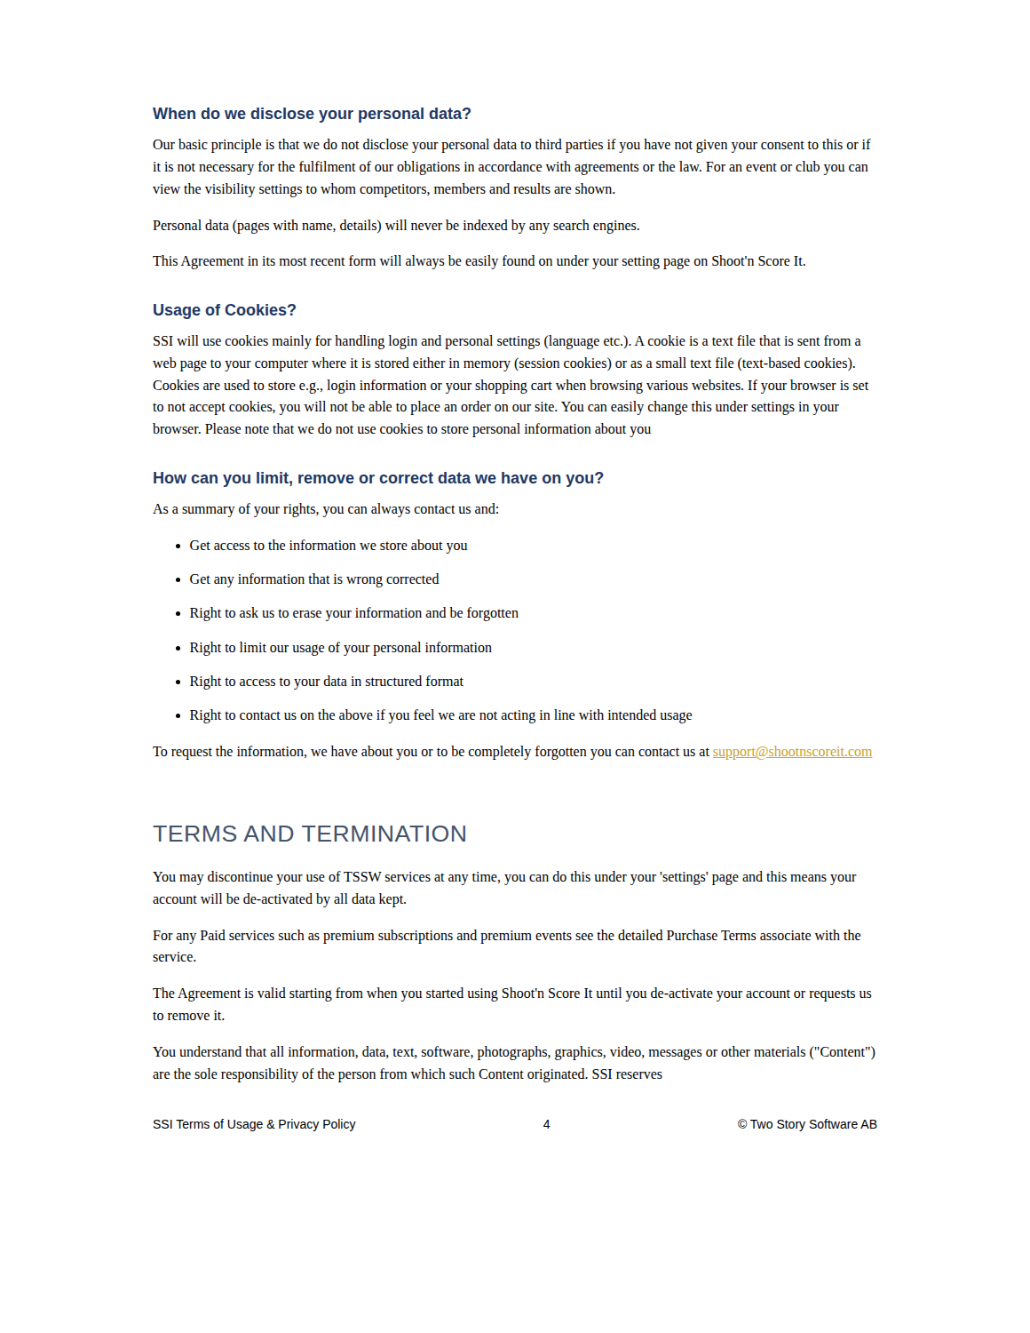When do we disclose your personal data?
Our basic principle is that we do not disclose your personal data to third parties if you have not given your consent to this or if it is not necessary for the fulfilment of our obligations in accordance with agreements or the law. For an event or club you can view the visibility settings to whom competitors, members and results are shown.
Personal data (pages with name, details) will never be indexed by any search engines.
This Agreement in its most recent form will always be easily found on under your setting page on Shoot'n Score It.
Usage of Cookies?
SSI will use cookies mainly for handling login and personal settings (language etc.). A cookie is a text file that is sent from a web page to your computer where it is stored either in memory (session cookies) or as a small text file (text-based cookies). Cookies are used to store e.g., login information or your shopping cart when browsing various websites. If your browser is set to not accept cookies, you will not be able to place an order on our site. You can easily change this under settings in your browser. Please note that we do not use cookies to store personal information about you
How can you limit, remove or correct data we have on you?
As a summary of your rights, you can always contact us and:
Get access to the information we store about you
Get any information that is wrong corrected
Right to ask us to erase your information and be forgotten
Right to limit our usage of your personal information
Right to access to your data in structured format
Right to contact us on the above if you feel we are not acting in line with intended usage
To request the information, we have about you or to be completely forgotten you can contact us at support@shootnscoreit.com
TERMS AND TERMINATION
You may discontinue your use of TSSW services at any time, you can do this under your 'settings' page and this means your account will be de-activated by all data kept.
For any Paid services such as premium subscriptions and premium events see the detailed Purchase Terms associate with the service.
The Agreement is valid starting from when you started using Shoot'n Score It until you de-activate your account or requests us to remove it.
You understand that all information, data, text, software, photographs, graphics, video, messages or other materials ("Content") are the sole responsibility of the person from which such Content originated. SSI reserves
SSI Terms of Usage & Privacy Policy 4 © Two Story Software AB